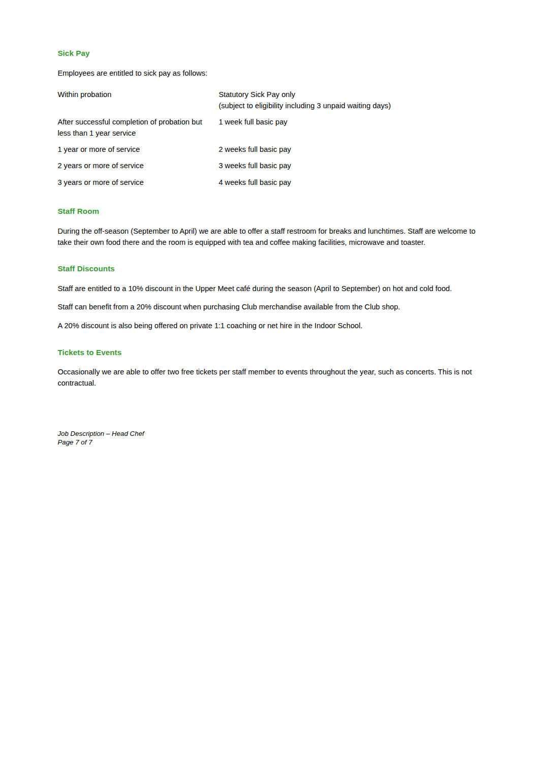Sick Pay
Employees are entitled to sick pay as follows:
| Within probation | Statutory Sick Pay only (subject to eligibility including 3 unpaid waiting days) |
| After successful completion of probation but less than 1 year service | 1 week full basic pay |
| 1 year or more of service | 2 weeks full basic pay |
| 2 years or more of service | 3 weeks full basic pay |
| 3 years or more of service | 4 weeks full basic pay |
Staff Room
During the off-season (September to April) we are able to offer a staff restroom for breaks and lunchtimes. Staff are welcome to take their own food there and the room is equipped with tea and coffee making facilities, microwave and toaster.
Staff Discounts
Staff are entitled to a 10% discount in the Upper Meet café during the season (April to September) on hot and cold food.
Staff can benefit from a 20% discount when purchasing Club merchandise available from the Club shop.
A 20% discount is also being offered on private 1:1 coaching or net hire in the Indoor School.
Tickets to Events
Occasionally we are able to offer two free tickets per staff member to events throughout the year, such as concerts. This is not contractual.
Job Description – Head Chef
Page 7 of 7